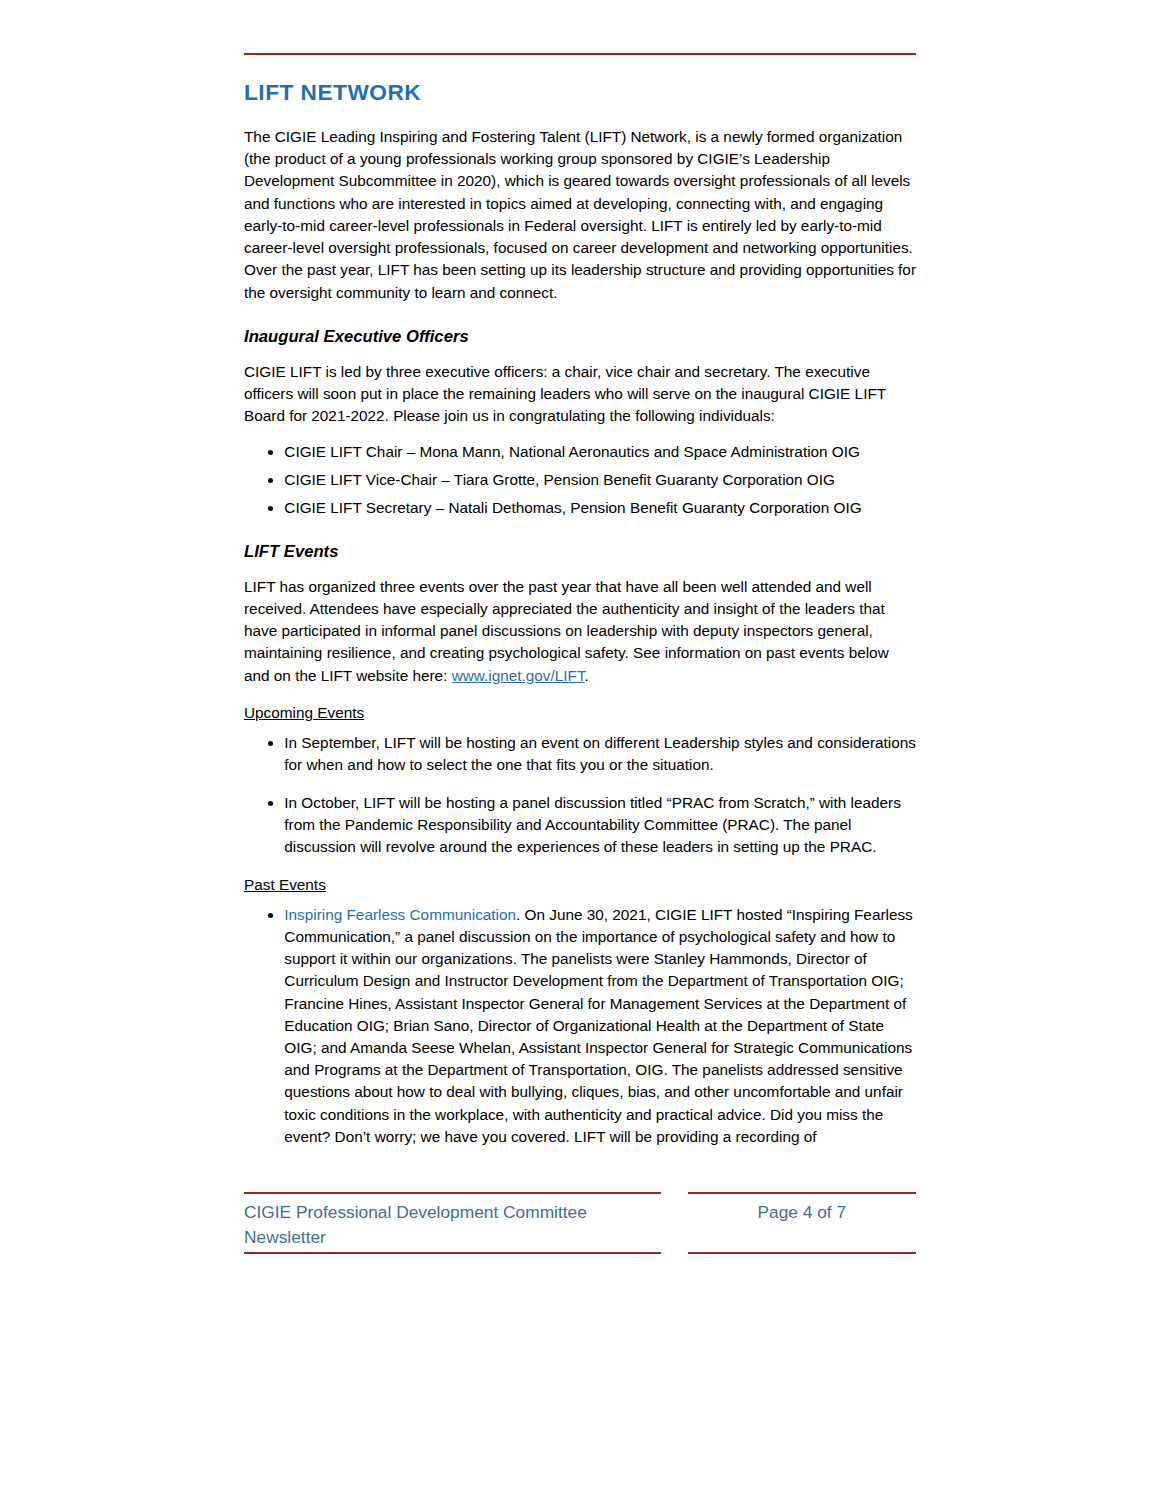LIFT NETWORK
The CIGIE Leading Inspiring and Fostering Talent (LIFT) Network, is a newly formed organization (the product of a young professionals working group sponsored by CIGIE’s Leadership Development Subcommittee in 2020), which is geared towards oversight professionals of all levels and functions who are interested in topics aimed at developing, connecting with, and engaging early-to-mid career-level professionals in Federal oversight. LIFT is entirely led by early-to-mid career-level oversight professionals, focused on career development and networking opportunities. Over the past year, LIFT has been setting up its leadership structure and providing opportunities for the oversight community to learn and connect.
Inaugural Executive Officers
CIGIE LIFT is led by three executive officers: a chair, vice chair and secretary. The executive officers will soon put in place the remaining leaders who will serve on the inaugural CIGIE LIFT Board for 2021-2022. Please join us in congratulating the following individuals:
CIGIE LIFT Chair – Mona Mann, National Aeronautics and Space Administration OIG
CIGIE LIFT Vice-Chair – Tiara Grotte, Pension Benefit Guaranty Corporation OIG
CIGIE LIFT Secretary – Natali Dethomas, Pension Benefit Guaranty Corporation OIG
LIFT Events
LIFT has organized three events over the past year that have all been well attended and well received. Attendees have especially appreciated the authenticity and insight of the leaders that have participated in informal panel discussions on leadership with deputy inspectors general, maintaining resilience, and creating psychological safety. See information on past events below and on the LIFT website here: www.ignet.gov/LIFT.
Upcoming Events
In September, LIFT will be hosting an event on different Leadership styles and considerations for when and how to select the one that fits you or the situation.
In October, LIFT will be hosting a panel discussion titled “PRAC from Scratch,” with leaders from the Pandemic Responsibility and Accountability Committee (PRAC). The panel discussion will revolve around the experiences of these leaders in setting up the PRAC.
Past Events
Inspiring Fearless Communication. On June 30, 2021, CIGIE LIFT hosted “Inspiring Fearless Communication,” a panel discussion on the importance of psychological safety and how to support it within our organizations. The panelists were Stanley Hammonds, Director of Curriculum Design and Instructor Development from the Department of Transportation OIG; Francine Hines, Assistant Inspector General for Management Services at the Department of Education OIG; Brian Sano, Director of Organizational Health at the Department of State OIG; and Amanda Seese Whelan, Assistant Inspector General for Strategic Communications and Programs at the Department of Transportation, OIG. The panelists addressed sensitive questions about how to deal with bullying, cliques, bias, and other uncomfortable and unfair toxic conditions in the workplace, with authenticity and practical advice. Did you miss the event? Don’t worry; we have you covered. LIFT will be providing a recording of
| CIGIE Professional Development Committee Newsletter | | Page 4 of 7 |